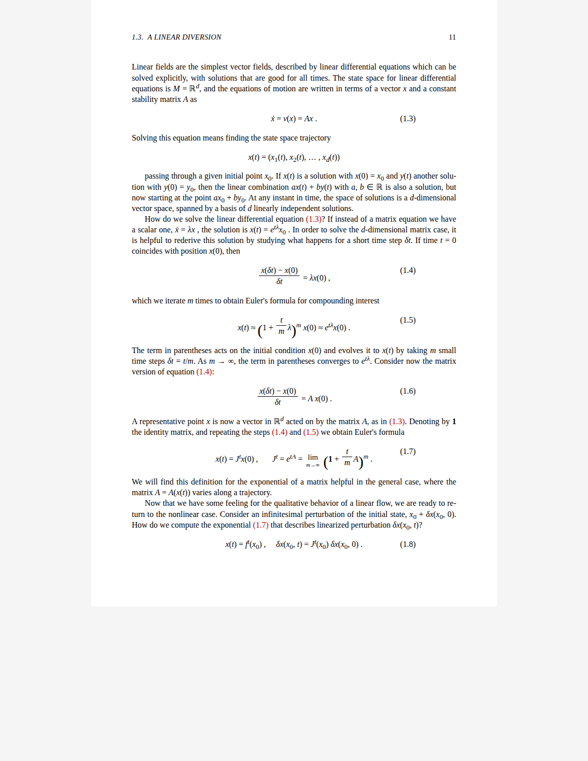1.3. A LINEAR DIVERSION 11
Linear fields are the simplest vector fields, described by linear differential equations which can be solved explicitly, with solutions that are good for all times. The state space for linear differential equations is M = ℝd, and the equations of motion are written in terms of a vector x and a constant stability matrix A as
ẋ = v(x) = Ax . (1.3)
Solving this equation means finding the state space trajectory
x(t) = (x1(t), x2(t), … , xd(t))
passing through a given initial point x0. If x(t) is a solution with x(0) = x0 and y(t) another solution with y(0) = y0, then the linear combination ax(t) + by(t) with a, b ∈ ℝ is also a solution, but now starting at the point ax0 + by0. At any instant in time, the space of solutions is a d-dimensional vector space, spanned by a basis of d linearly independent solutions.
How do we solve the linear differential equation (1.3)? If instead of a matrix equation we have a scalar one, ẋ = λx , the solution is x(t) = etλx0 . In order to solve the d-dimensional matrix case, it is helpful to rederive this solution by studying what happens for a short time step δt. If time t = 0 coincides with position x(0), then
x(δt) − x(0) δt = λx(0) , (1.4)
which we iterate m times to obtain Euler's formula for compounding interest
x(t) ≈ (1 + tm λ)m x(0) ≈ etλx(0) . (1.5)
The term in parentheses acts on the initial condition x(0) and evolves it to x(t) by taking m small time steps δt = t/m. As m → ∞, the term in parentheses converges to etλ. Consider now the matrix version of equation (1.4):
x(δt) − x(0) δt = A x(0) . (1.6)
A representative point x is now a vector in ℝd acted on by the matrix A, as in (1.3). Denoting by 1 the identity matrix, and repeating the steps (1.4) and (1.5) we obtain Euler's formula
x(t) = Jtx(0) , Jt = etA = lim m→∞ (1 + tm A)m . (1.7)
We will find this definition for the exponential of a matrix helpful in the general case, where the matrix A = A(x(t)) varies along a trajectory.
Now that we have some feeling for the qualitative behavior of a linear flow, we are ready to return to the nonlinear case. Consider an infinitesimal perturbation of the initial state, x0 + δx(x0, 0). How do we compute the exponential (1.7) that describes linearized perturbation δx(x0, t)?
x(t) = ft(x0) , δx(x0, t) = Jt(x0) δx(x0, 0) . (1.8)